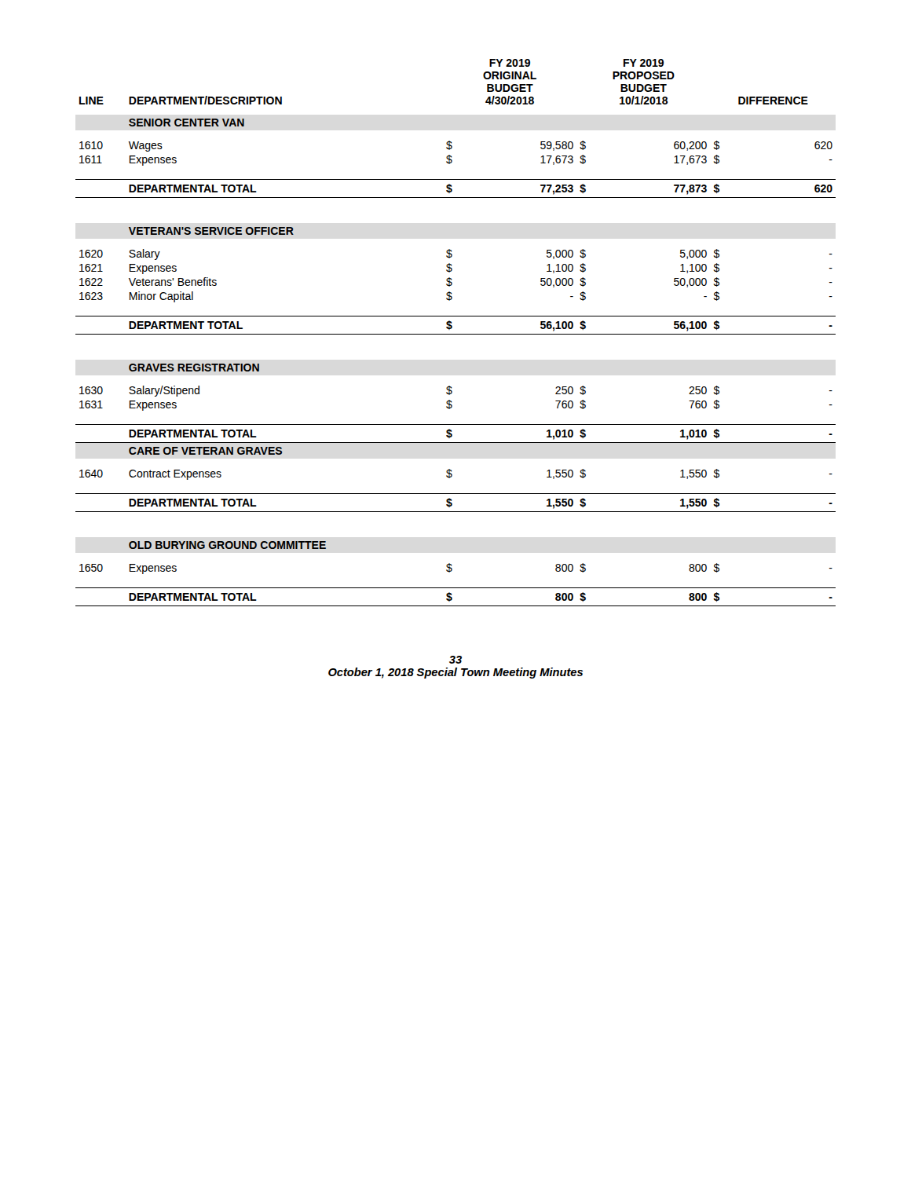| | | FY 2019 ORIGINAL | FY 2019 PROPOSED | |
| --- | --- | --- | --- | --- |
| LINE | DEPARTMENT/DESCRIPTION | BUDGET 4/30/2018 | BUDGET 10/1/2018 | DIFFERENCE |
| | SENIOR CENTER VAN |
| 1610 | Wages | $ | 59,580 | $ | 60,200 | $ | 620 |
| 1611 | Expenses | $ | 17,673 | $ | 17,673 | $ | - |
| | DEPARTMENTAL TOTAL | $ | 77,253 | $ | 77,873 | $ | 620 |
| | VETERAN'S SERVICE OFFICER |
| 1620 | Salary | $ | 5,000 | $ | 5,000 | $ | - |
| 1621 | Expenses | $ | 1,100 | $ | 1,100 | $ | - |
| 1622 | Veterans' Benefits | $ | 50,000 | $ | 50,000 | $ | - |
| 1623 | Minor Capital | $ | - | $ | - | $ | - |
| | DEPARTMENT TOTAL | $ | 56,100 | $ | 56,100 | $ | - |
| | GRAVES REGISTRATION |
| 1630 | Salary/Stipend | $ | 250 | $ | 250 | $ | - |
| 1631 | Expenses | $ | 760 | $ | 760 | $ | - |
| | DEPARTMENTAL TOTAL | $ | 1,010 | $ | 1,010 | $ | - |
| | CARE OF VETERAN GRAVES |
| 1640 | Contract Expenses | $ | 1,550 | $ | 1,550 | $ | - |
| | DEPARTMENTAL TOTAL | $ | 1,550 | $ | 1,550 | $ | - |
| | OLD BURYING GROUND COMMITTEE |
| 1650 | Expenses | $ | 800 | $ | 800 | $ | - |
| | DEPARTMENTAL TOTAL | $ | 800 | $ | 800 | $ | - |
33
October 1, 2018 Special Town Meeting Minutes